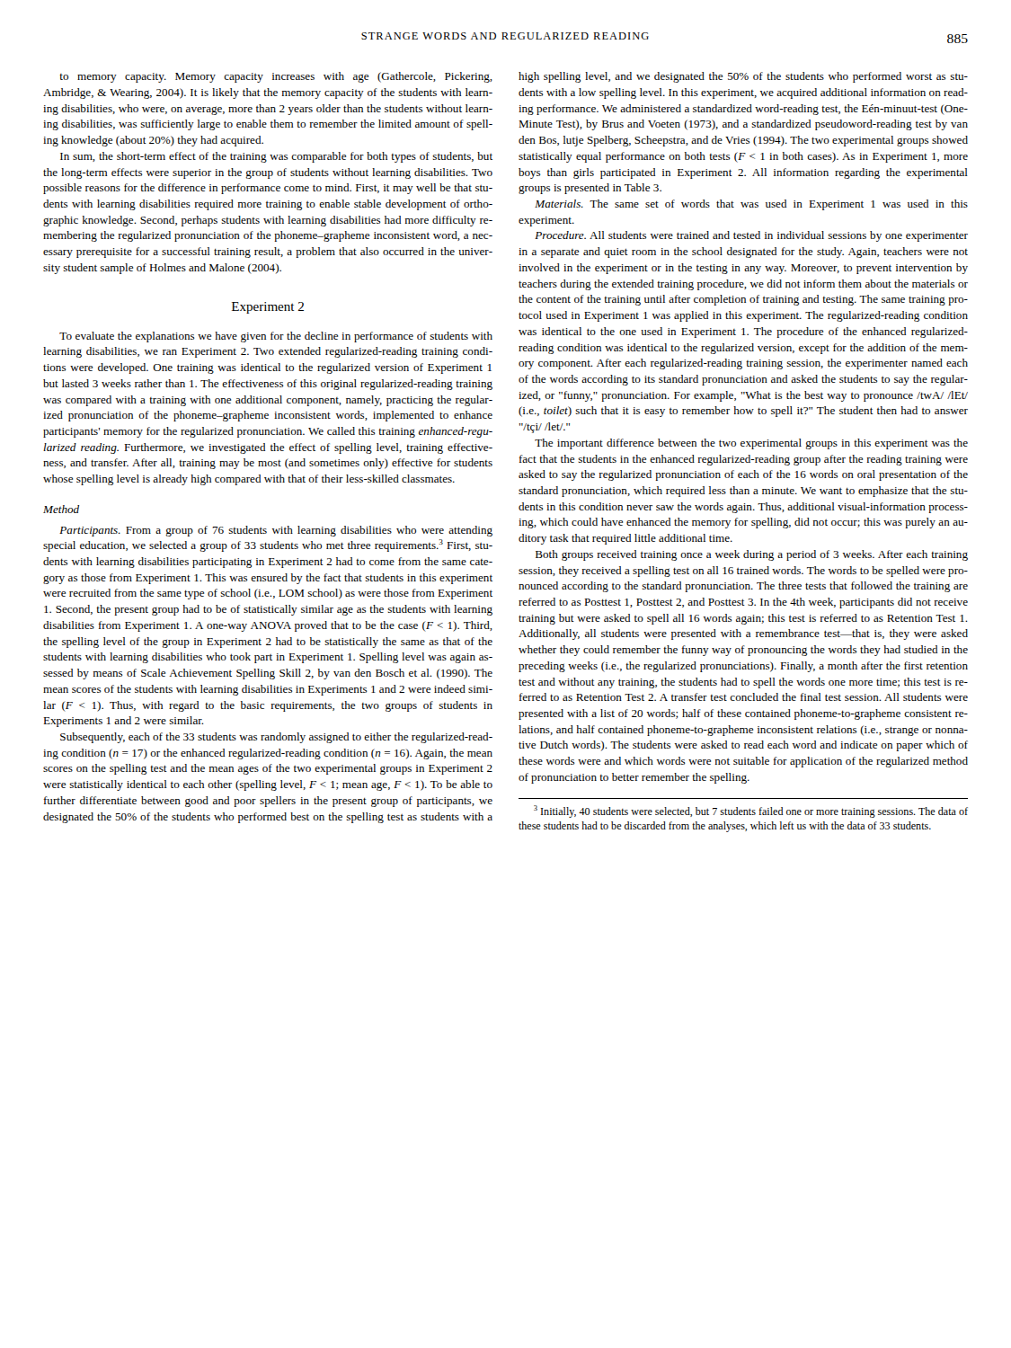Strange Words and Regularized Reading 885
to memory capacity. Memory capacity increases with age (Gathercole, Pickering, Ambridge, & Wearing, 2004). It is likely that the memory capacity of the students with learning disabilities, who were, on average, more than 2 years older than the students without learning disabilities, was sufficiently large to enable them to remember the limited amount of spelling knowledge (about 20%) they had acquired.
In sum, the short-term effect of the training was comparable for both types of students, but the long-term effects were superior in the group of students without learning disabilities. Two possible reasons for the difference in performance come to mind. First, it may well be that students with learning disabilities required more training to enable stable development of orthographic knowledge. Second, perhaps students with learning disabilities had more difficulty remembering the regularized pronunciation of the phoneme–grapheme inconsistent word, a necessary prerequisite for a successful training result, a problem that also occurred in the university student sample of Holmes and Malone (2004).
Experiment 2
To evaluate the explanations we have given for the decline in performance of students with learning disabilities, we ran Experiment 2. Two extended regularized-reading training conditions were developed. One training was identical to the regularized version of Experiment 1 but lasted 3 weeks rather than 1. The effectiveness of this original regularized-reading training was compared with a training with one additional component, namely, practicing the regularized pronunciation of the phoneme–grapheme inconsistent words, implemented to enhance participants' memory for the regularized pronunciation. We called this training enhanced-regularized reading. Furthermore, we investigated the effect of spelling level, training effectiveness, and transfer. After all, training may be most (and sometimes only) effective for students whose spelling level is already high compared with that of their less-skilled classmates.
Method
Participants. From a group of 76 students with learning disabilities who were attending special education, we selected a group of 33 students who met three requirements.3 First, students with learning disabilities participating in Experiment 2 had to come from the same category as those from Experiment 1. This was ensured by the fact that students in this experiment were recruited from the same type of school (i.e., LOM school) as were those from Experiment 1. Second, the present group had to be of statistically similar age as the students with learning disabilities from Experiment 1. A one-way ANOVA proved that to be the case (F < 1). Third, the spelling level of the group in Experiment 2 had to be statistically the same as that of the students with learning disabilities who took part in Experiment 1. Spelling level was again assessed by means of Scale Achievement Spelling Skill 2, by van den Bosch et al. (1990). The mean scores of the students with learning disabilities in Experiments 1 and 2 were indeed similar (F < 1). Thus, with regard to the basic requirements, the two groups of students in Experiments 1 and 2 were similar.
Subsequently, each of the 33 students was randomly assigned to either the regularized-reading condition (n = 17) or the enhanced regularized-reading condition (n = 16). Again, the mean scores on the spelling test and the mean ages of the two experimental groups in Experiment 2 were statistically identical to each other (spelling level, F < 1; mean age, F < 1). To be able to further differentiate between good and poor spellers in the present group of participants, we designated the 50% of the students who performed best on the spelling test as students with a high spelling level, and we designated the 50% of the students who performed worst as students with a low spelling level. In this experiment, we acquired additional information on reading performance. We administered a standardized word-reading test, the Eén-minuut-test (One-Minute Test), by Brus and Voeten (1973), and a standardized pseudoword-reading test by van den Bos, lutje Spelberg, Scheepstra, and de Vries (1994). The two experimental groups showed statistically equal performance on both tests (F < 1 in both cases). As in Experiment 1, more boys than girls participated in Experiment 2. All information regarding the experimental groups is presented in Table 3.
Materials. The same set of words that was used in Experiment 1 was used in this experiment.
Procedure. All students were trained and tested in individual sessions by one experimenter in a separate and quiet room in the school designated for the study. Again, teachers were not involved in the experiment or in the testing in any way. Moreover, to prevent intervention by teachers during the extended training procedure, we did not inform them about the materials or the content of the training until after completion of training and testing. The same training protocol used in Experiment 1 was applied in this experiment. The regularized-reading condition was identical to the one used in Experiment 1. The procedure of the enhanced regularized-reading condition was identical to the regularized version, except for the addition of the memory component. After each regularized-reading training session, the experimenter named each of the words according to its standard pronunciation and asked the students to say the regularized, or "funny," pronunciation. For example, "What is the best way to pronounce /twA/ /lEt/ (i.e., toilet) such that it is easy to remember how to spell it?" The student then had to answer "/tçi/ /let/."
The important difference between the two experimental groups in this experiment was the fact that the students in the enhanced regularized-reading group after the reading training were asked to say the regularized pronunciation of each of the 16 words on oral presentation of the standard pronunciation, which required less than a minute. We want to emphasize that the students in this condition never saw the words again. Thus, additional visual-information processing, which could have enhanced the memory for spelling, did not occur; this was purely an auditory task that required little additional time.
Both groups received training once a week during a period of 3 weeks. After each training session, they received a spelling test on all 16 trained words. The words to be spelled were pronounced according to the standard pronunciation. The three tests that followed the training are referred to as Posttest 1, Posttest 2, and Posttest 3. In the 4th week, participants did not receive training but were asked to spell all 16 words again; this test is referred to as Retention Test 1. Additionally, all students were presented with a remembrance test—that is, they were asked whether they could remember the funny way of pronouncing the words they had studied in the preceding weeks (i.e., the regularized pronunciations). Finally, a month after the first retention test and without any training, the students had to spell the words one more time; this test is referred to as Retention Test 2. A transfer test concluded the final test session. All students were presented with a list of 20 words; half of these contained phoneme-to-grapheme consistent relations, and half contained phoneme-to-grapheme inconsistent relations (i.e., strange or nonnative Dutch words). The students were asked to read each word and indicate on paper which of these words were and which words were not suitable for application of the regularized method of pronunciation to better remember the spelling.
3 Initially, 40 students were selected, but 7 students failed one or more training sessions. The data of these students had to be discarded from the analyses, which left us with the data of 33 students.